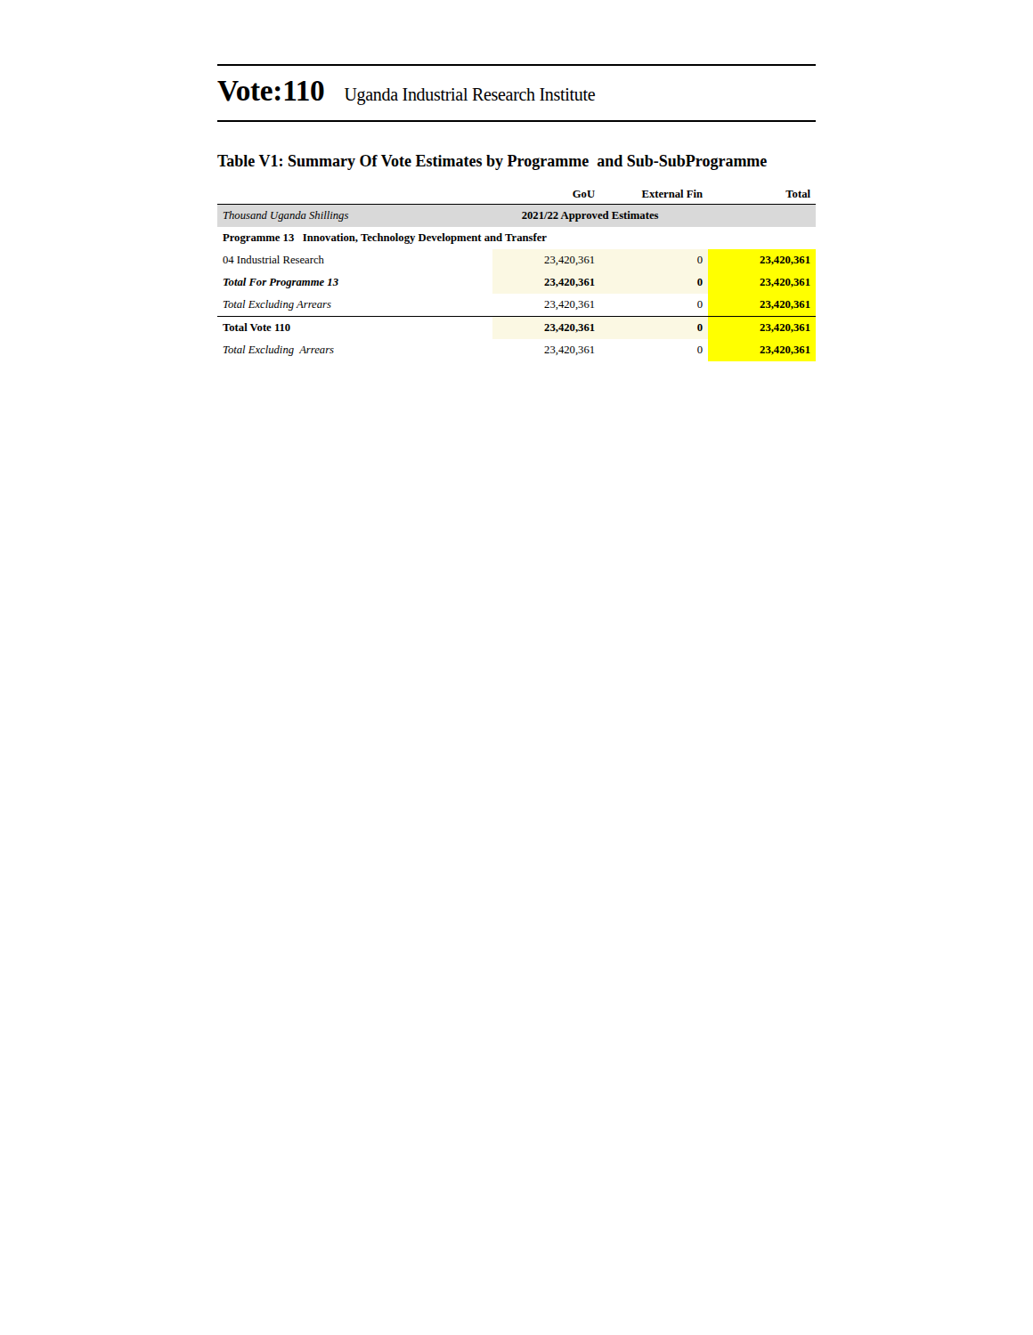Vote:110 Uganda Industrial Research Institute
Table V1: Summary Of Vote Estimates by Programme and Sub-SubProgramme
| Thousand Uganda Shillings | 2021/22 Approved Estimates |
| Programme 13 Innovation, Technology Development and Transfer |
| | GoU | External Fin | Total |
| 04 Industrial Research | 23,420,361 | 0 | 23,420,361 |
| Total For Programme 13 | 23,420,361 | 0 | 23,420,361 |
| Total Excluding Arrears | 23,420,361 | 0 | 23,420,361 |
| Total Vote 110 | 23,420,361 | 0 | 23,420,361 |
| Total Excluding Arrears | 23,420,361 | 0 | 23,420,361 |